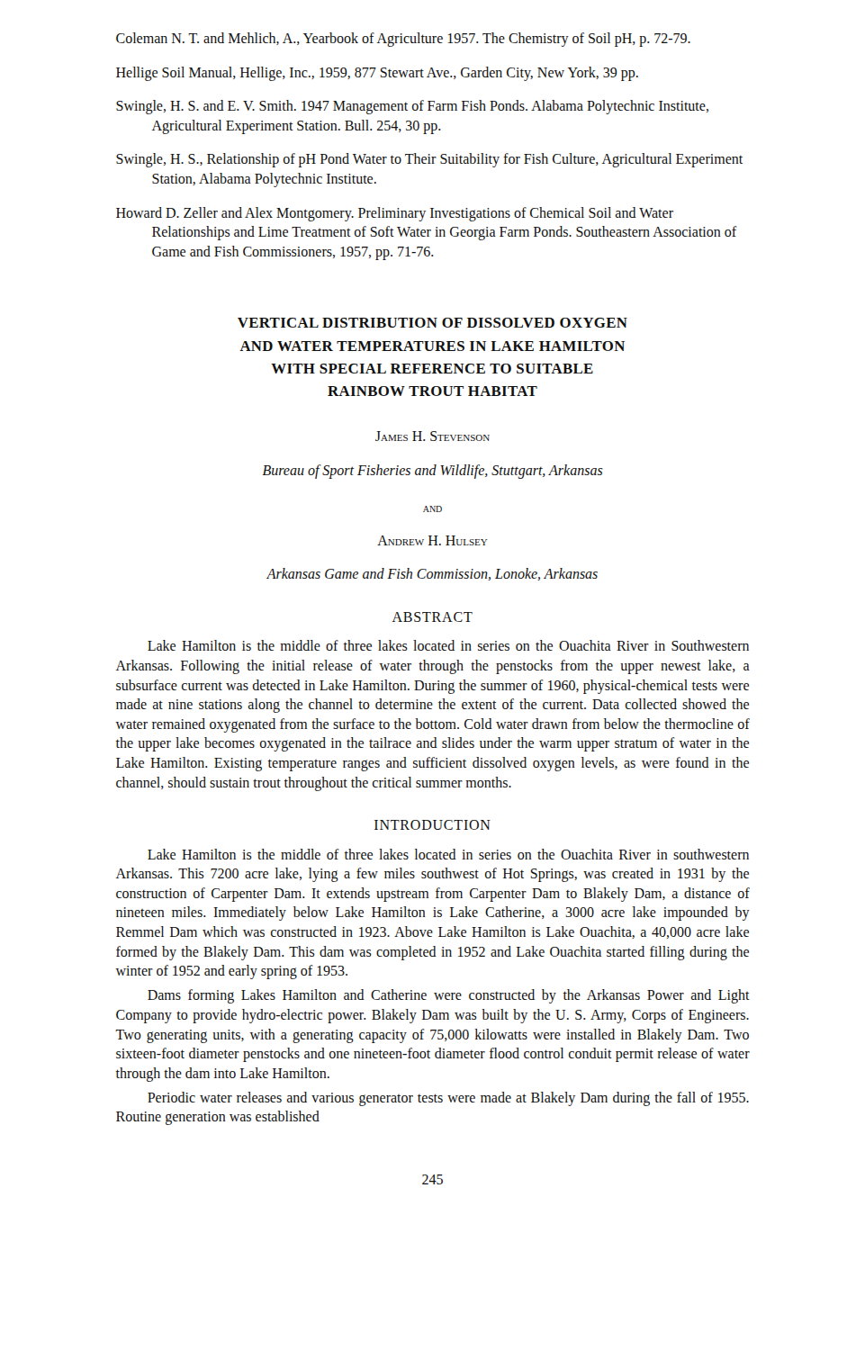Coleman N. T. and Mehlich, A., Yearbook of Agriculture 1957. The Chemistry of Soil pH, p. 72-79.
Hellige Soil Manual, Hellige, Inc., 1959, 877 Stewart Ave., Garden City, New York, 39 pp.
Swingle, H. S. and E. V. Smith. 1947 Management of Farm Fish Ponds. Alabama Polytechnic Institute, Agricultural Experiment Station. Bull. 254, 30 pp.
Swingle, H. S., Relationship of pH Pond Water to Their Suitability for Fish Culture, Agricultural Experiment Station, Alabama Polytechnic Institute.
Howard D. Zeller and Alex Montgomery. Preliminary Investigations of Chemical Soil and Water Relationships and Lime Treatment of Soft Water in Georgia Farm Ponds. Southeastern Association of Game and Fish Commissioners, 1957, pp. 71-76.
Vertical Distribution of Dissolved Oxygen and Water Temperatures in Lake Hamilton with Special Reference to Suitable Rainbow Trout Habitat
James H. Stevenson
Bureau of Sport Fisheries and Wildlife, Stuttgart, Arkansas
and
Andrew H. Hulsey
Arkansas Game and Fish Commission, Lonoke, Arkansas
Abstract
Lake Hamilton is the middle of three lakes located in series on the Ouachita River in Southwestern Arkansas. Following the initial release of water through the penstocks from the upper newest lake, a subsurface current was detected in Lake Hamilton. During the summer of 1960, physical-chemical tests were made at nine stations along the channel to determine the extent of the current. Data collected showed the water remained oxygenated from the surface to the bottom. Cold water drawn from below the thermocline of the upper lake becomes oxygenated in the tailrace and slides under the warm upper stratum of water in the Lake Hamilton. Existing temperature ranges and sufficient dissolved oxygen levels, as were found in the channel, should sustain trout throughout the critical summer months.
Introduction
Lake Hamilton is the middle of three lakes located in series on the Ouachita River in southwestern Arkansas. This 7200 acre lake, lying a few miles southwest of Hot Springs, was created in 1931 by the construction of Carpenter Dam. It extends upstream from Carpenter Dam to Blakely Dam, a distance of nineteen miles. Immediately below Lake Hamilton is Lake Catherine, a 3000 acre lake impounded by Remmel Dam which was constructed in 1923. Above Lake Hamilton is Lake Ouachita, a 40,000 acre lake formed by the Blakely Dam. This dam was completed in 1952 and Lake Ouachita started filling during the winter of 1952 and early spring of 1953.
Dams forming Lakes Hamilton and Catherine were constructed by the Arkansas Power and Light Company to provide hydro-electric power. Blakely Dam was built by the U. S. Army, Corps of Engineers. Two generating units, with a generating capacity of 75,000 kilowatts were installed in Blakely Dam. Two sixteen-foot diameter penstocks and one nineteen-foot diameter flood control conduit permit release of water through the dam into Lake Hamilton.
Periodic water releases and various generator tests were made at Blakely Dam during the fall of 1955. Routine generation was established
245